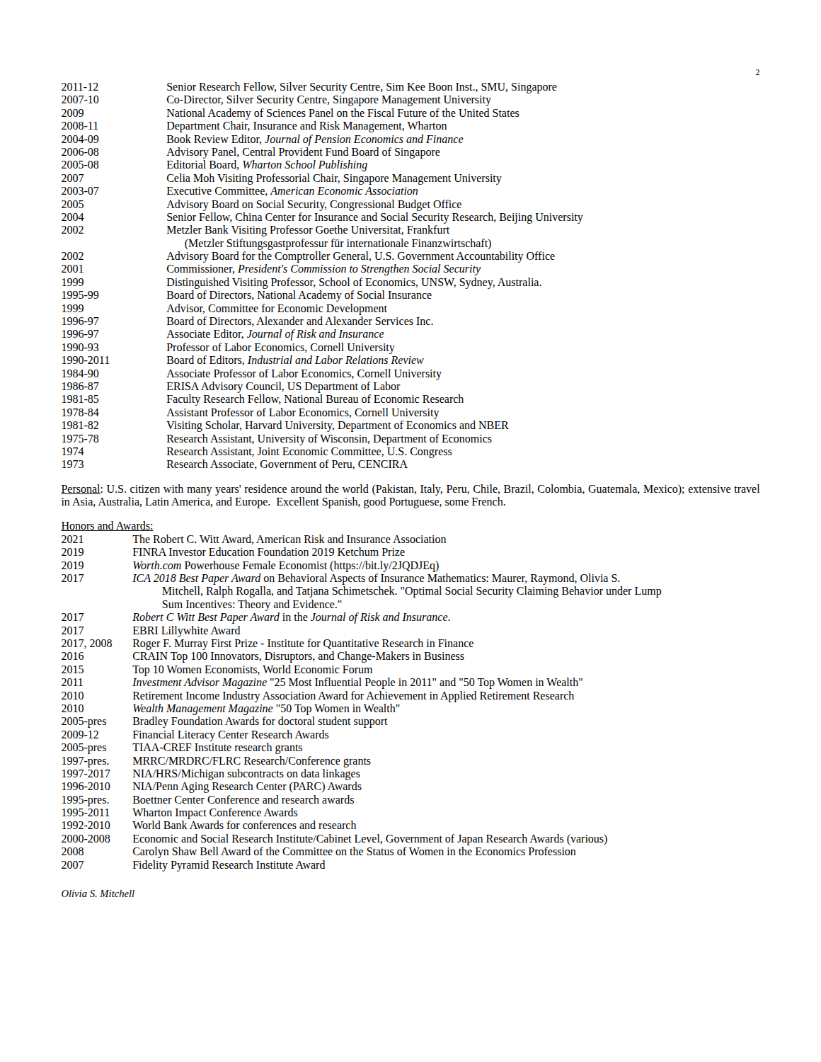2
| 2011-12 | Senior Research Fellow, Silver Security Centre, Sim Kee Boon Inst., SMU, Singapore |
| 2007-10 | Co-Director, Silver Security Centre, Singapore Management University |
| 2009 | National Academy of Sciences Panel on the Fiscal Future of the United States |
| 2008-11 | Department Chair, Insurance and Risk Management, Wharton |
| 2004-09 | Book Review Editor, Journal of Pension Economics and Finance |
| 2006-08 | Advisory Panel, Central Provident Fund Board of Singapore |
| 2005-08 | Editorial Board, Wharton School Publishing |
| 2007 | Celia Moh Visiting Professorial Chair, Singapore Management University |
| 2003-07 | Executive Committee, American Economic Association |
| 2005 | Advisory Board on Social Security, Congressional Budget Office |
| 2004 | Senior Fellow, China Center for Insurance and Social Security Research, Beijing University |
| 2002 | Metzler Bank Visiting Professor Goethe Universitat, Frankfurt (Metzler Stiftungsgastprofessur für internationale Finanzwirtschaft) |
| 2002 | Advisory Board for the Comptroller General, U.S. Government Accountability Office |
| 2001 | Commissioner, President's Commission to Strengthen Social Security |
| 1999 | Distinguished Visiting Professor, School of Economics, UNSW, Sydney, Australia. |
| 1995-99 | Board of Directors, National Academy of Social Insurance |
| 1999 | Advisor, Committee for Economic Development |
| 1996-97 | Board of Directors, Alexander and Alexander Services Inc. |
| 1996-97 | Associate Editor, Journal of Risk and Insurance |
| 1990-93 | Professor of Labor Economics, Cornell University |
| 1990-2011 | Board of Editors, Industrial and Labor Relations Review |
| 1984-90 | Associate Professor of Labor Economics, Cornell University |
| 1986-87 | ERISA Advisory Council, US Department of Labor |
| 1981-85 | Faculty Research Fellow, National Bureau of Economic Research |
| 1978-84 | Assistant Professor of Labor Economics, Cornell University |
| 1981-82 | Visiting Scholar, Harvard University, Department of Economics and NBER |
| 1975-78 | Research Assistant, University of Wisconsin, Department of Economics |
| 1974 | Research Assistant, Joint Economic Committee, U.S. Congress |
| 1973 | Research Associate, Government of Peru, CENCIRA |
Personal: U.S. citizen with many years' residence around the world (Pakistan, Italy, Peru, Chile, Brazil, Colombia, Guatemala, Mexico); extensive travel in Asia, Australia, Latin America, and Europe. Excellent Spanish, good Portuguese, some French.
Honors and Awards:
| 2021 | The Robert C. Witt Award, American Risk and Insurance Association |
| 2019 | FINRA Investor Education Foundation 2019 Ketchum Prize |
| 2019 | Worth.com Powerhouse Female Economist (https://bit.ly/2JQDJEq) |
| 2017 | ICA 2018 Best Paper Award on Behavioral Aspects of Insurance Mathematics: Maurer, Raymond, Olivia S. Mitchell, Ralph Rogalla, and Tatjana Schimetschek. "Optimal Social Security Claiming Behavior under Lump Sum Incentives: Theory and Evidence." |
| 2017 | Robert C Witt Best Paper Award in the Journal of Risk and Insurance . |
| 2017 | EBRI Lillywhite Award |
| 2017, 2008 | Roger F. Murray First Prize - Institute for Quantitative Research in Finance |
| 2016 | CRAIN Top 100 Innovators, Disruptors, and Change-Makers in Business |
| 2015 | Top 10 Women Economists, World Economic Forum |
| 2011 | Investment Advisor Magazine "25 Most Influential People in 2011" and "50 Top Women in Wealth" |
| 2010 | Retirement Income Industry Association Award for Achievement in Applied Retirement Research |
| 2010 | Wealth Management Magazine "50 Top Women in Wealth" |
| 2005-pres | Bradley Foundation Awards for doctoral student support |
| 2009-12 | Financial Literacy Center Research Awards |
| 2005-pres | TIAA-CREF Institute research grants |
| 1997-pres. | MRRC/MRDRC/FLRC Research/Conference grants |
| 1997-2017 | NIA/HRS/Michigan subcontracts on data linkages |
| 1996-2010 | NIA/Penn Aging Research Center (PARC) Awards |
| 1995-pres. | Boettner Center Conference and research awards |
| 1995-2011 | Wharton Impact Conference Awards |
| 1992-2010 | World Bank Awards for conferences and research |
| 2000-2008 | Economic and Social Research Institute/Cabinet Level, Government of Japan Research Awards (various) |
| 2008 | Carolyn Shaw Bell Award of the Committee on the Status of Women in the Economics Profession |
| 2007 | Fidelity Pyramid Research Institute Award |
Olivia S. Mitchell